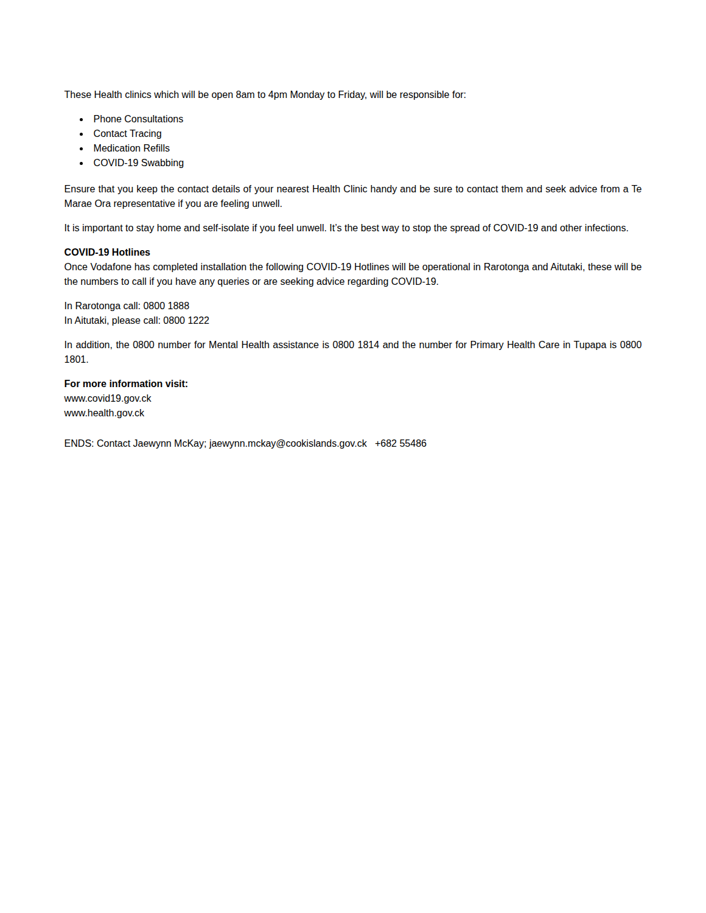These Health clinics which will be open 8am to 4pm Monday to Friday, will be responsible for:
Phone Consultations
Contact Tracing
Medication Refills
COVID-19 Swabbing
Ensure that you keep the contact details of your nearest Health Clinic handy and be sure to contact them and seek advice from a Te Marae Ora representative if you are feeling unwell.
It is important to stay home and self-isolate if you feel unwell. It’s the best way to stop the spread of COVID-19 and other infections.
COVID-19 Hotlines
Once Vodafone has completed installation the following COVID-19 Hotlines will be operational in Rarotonga and Aitutaki, these will be the numbers to call if you have any queries or are seeking advice regarding COVID-19.
In Rarotonga call: 0800 1888
In Aitutaki, please call: 0800 1222
In addition, the 0800 number for Mental Health assistance is 0800 1814 and the number for Primary Health Care in Tupapa is 0800 1801.
For more information visit:
www.covid19.gov.ck
www.health.gov.ck
ENDS: Contact Jaewynn McKay; jaewynn.mckay@cookislands.gov.ck +682 55486